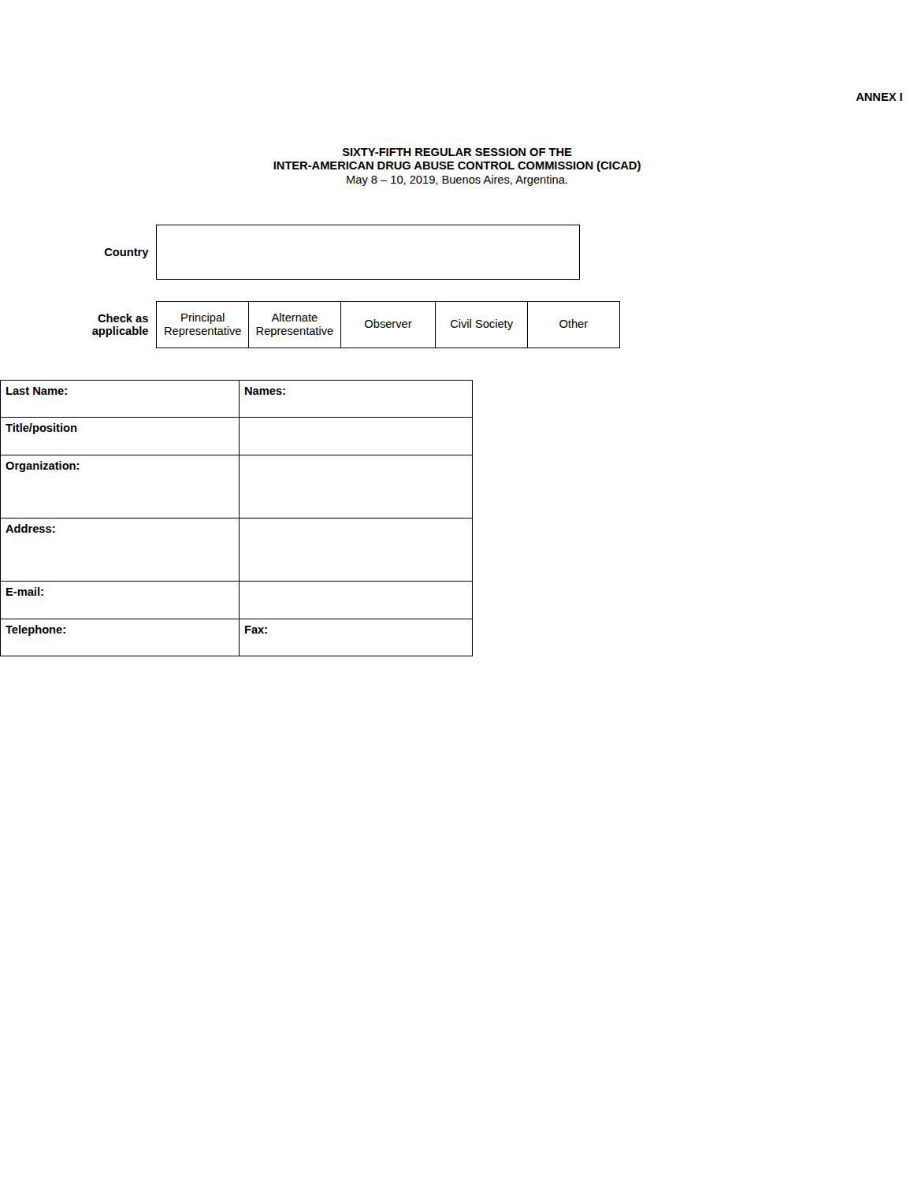ANNEX I
SIXTY-FIFTH REGULAR SESSION OF THE
INTER-AMERICAN DRUG ABUSE CONTROL COMMISSION (CICAD)
May 8 – 10, 2019, Buenos Aires, Argentina.
| Country | |
| Check as applicable | Principal Representative | Alternate Representative | Observer | Civil Society | Other |
| Last Name: | Names: |
| Title/position | |
| Organization: | |
| Address: | |
| E-mail: | |
| Telephone: | Fax: |